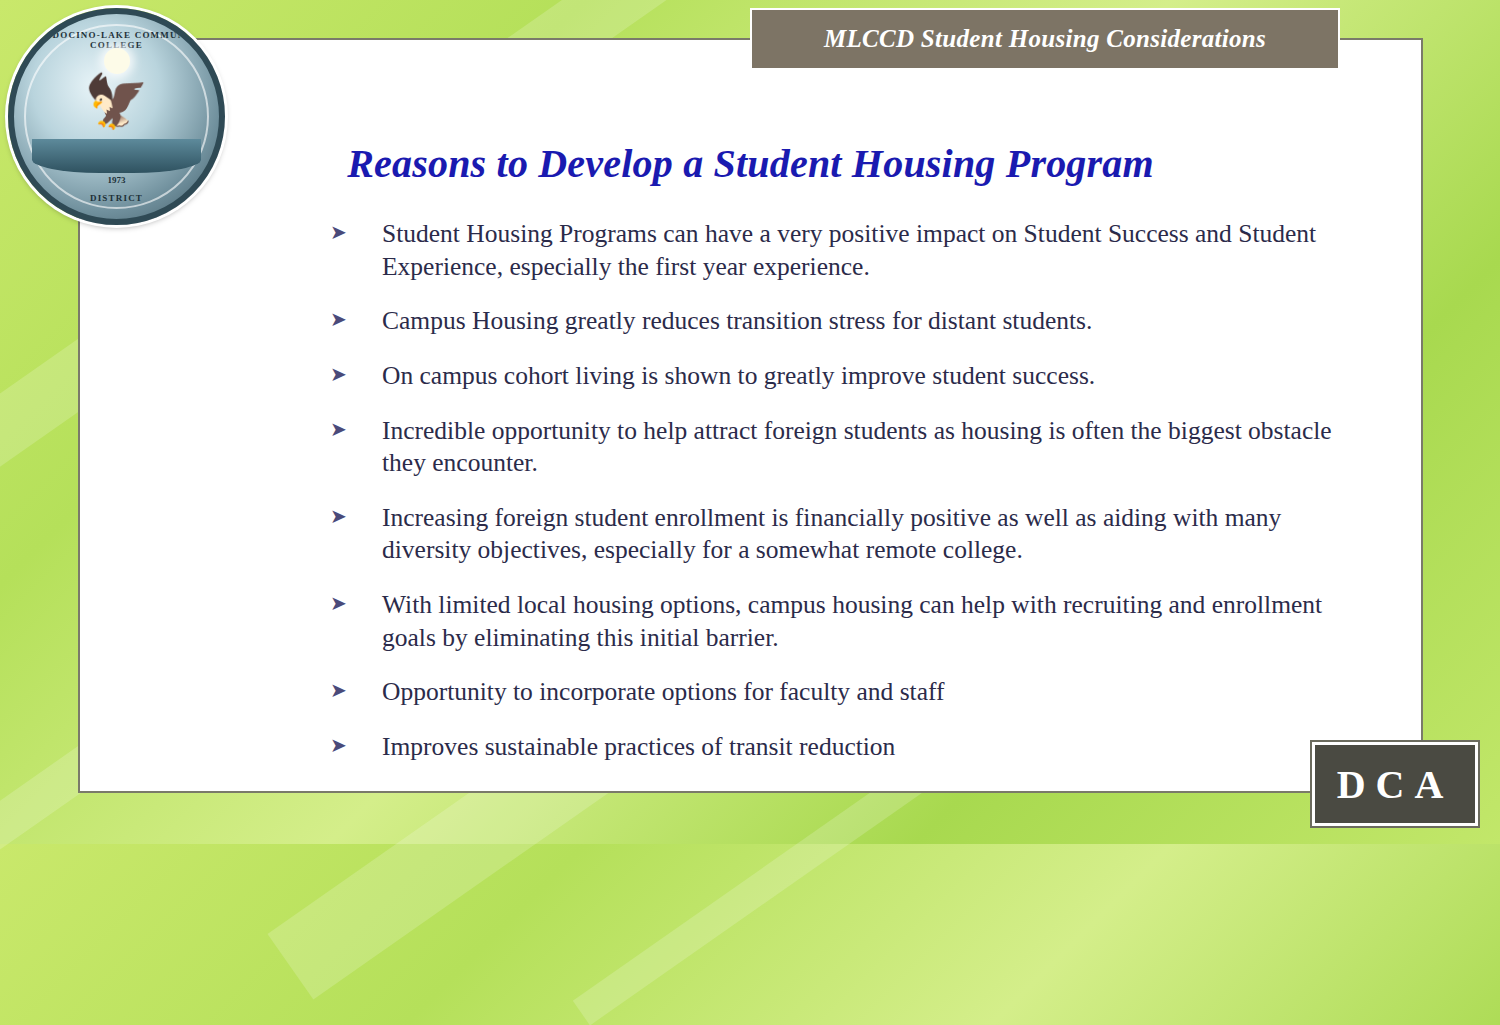Reasons to Develop a Student Housing Program
Student Housing Programs can have a very positive impact on Student Success and Student Experience, especially the first year experience.
Campus Housing greatly reduces transition stress for distant students.
On campus cohort living is shown to greatly improve student success.
Incredible opportunity to help attract foreign students as housing is often the biggest obstacle they encounter.
Increasing foreign student enrollment is financially positive as well as aiding with many diversity objectives, especially for a somewhat remote college.
With limited local housing options, campus housing can help with recruiting and enrollment goals by eliminating this initial barrier.
Opportunity to incorporate options for faculty and staff
Improves sustainable practices of transit reduction
MLCCD Student Housing Considerations
Mendocino-Lake Community College
🦅
1973
District
DCA